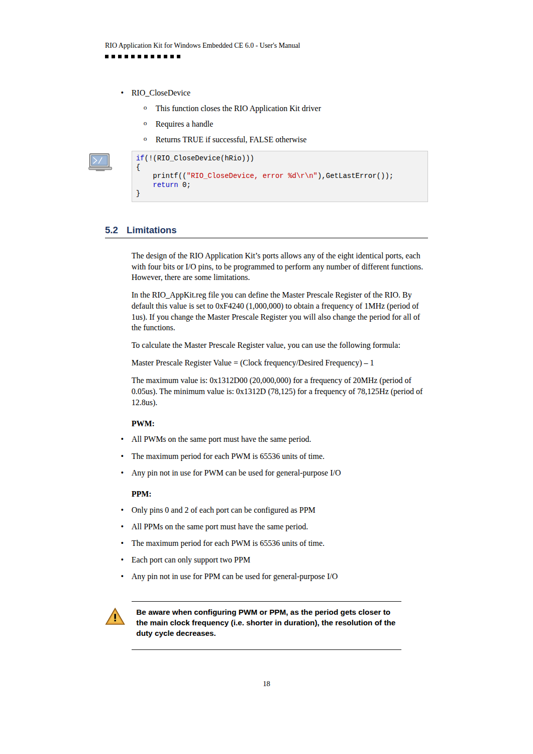RIO Application Kit for Windows Embedded CE 6.0 - User's Manual
RIO_CloseDevice
This function closes the RIO Application Kit driver
Requires a handle
Returns TRUE if successful, FALSE otherwise
if(!(RIO_CloseDevice(hRio)))
{
    printf(("RIO_CloseDevice, error %d\r\n"),GetLastError());
    return 0;
}
5.2 Limitations
The design of the RIO Application Kit’s ports allows any of the eight identical ports, each with four bits or I/O pins, to be programmed to perform any number of different functions. However, there are some limitations.
In the RIO_AppKit.reg file you can define the Master Prescale Register of the RIO. By default this value is set to 0xF4240 (1,000,000) to obtain a frequency of 1MHz (period of 1us). If you change the Master Prescale Register you will also change the period for all of the functions.
To calculate the Master Prescale Register value, you can use the following formula:
Master Prescale Register Value = (Clock frequency/Desired Frequency) – 1
The maximum value is: 0x1312D00 (20,000,000) for a frequency of 20MHz (period of 0.05us). The minimum value is: 0x1312D (78,125) for a frequency of 78,125Hz (period of 12.8us).
PWM:
All PWMs on the same port must have the same period.
The maximum period for each PWM is 65536 units of time.
Any pin not in use for PWM can be used for general-purpose I/O
PPM:
Only pins 0 and 2 of each port can be configured as PPM
All PPMs on the same port must have the same period.
The maximum period for each PWM is 65536 units of time.
Each port can only support two PPM
Any pin not in use for PPM can be used for general-purpose I/O
Be aware when configuring PWM or PPM, as the period gets closer to the main clock frequency (i.e. shorter in duration), the resolution of the duty cycle decreases.
18